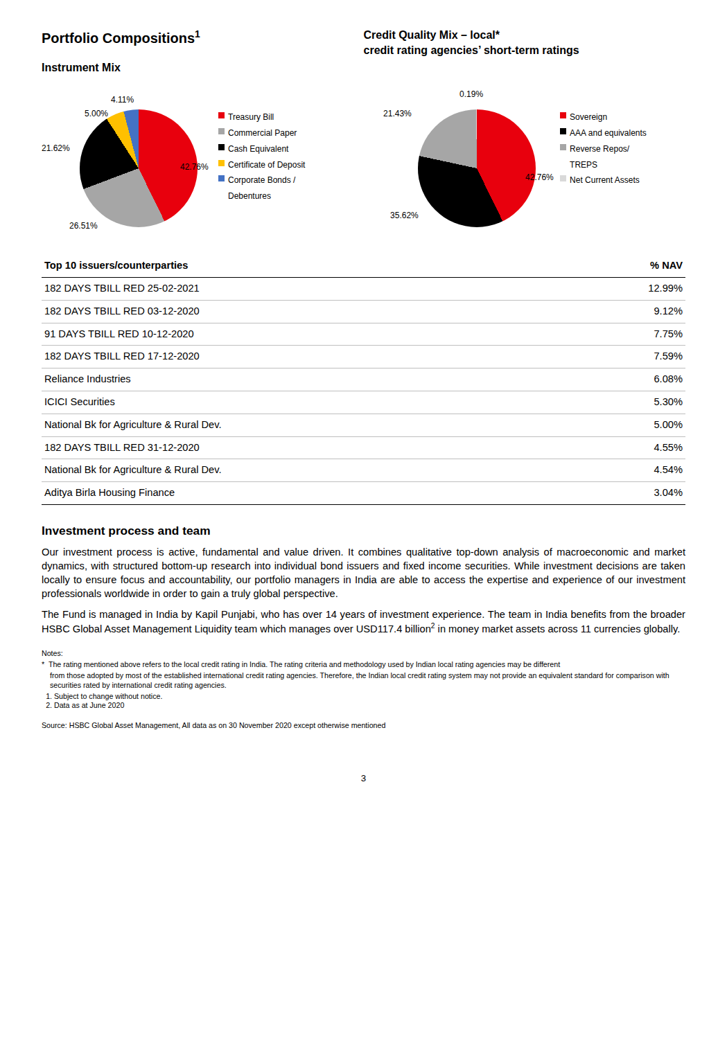Portfolio Compositions1
Instrument Mix
Credit Quality Mix – local*
credit rating agencies’ short-term ratings
4.11% 5.00% 21.62% 26.51% 42.76%
Treasury Bill
Commercial Paper
Cash Equivalent
Certificate of Deposit
Corporate Bonds /
Debentures
0.19% 21.43% 35.62% 42.76%
Sovereign
AAA and equivalents
Reverse Repos/
TREPS
Net Current Assets
| Top 10 issuers/counterparties | % NAV |
| --- | --- |
| 182 DAYS TBILL RED 25-02-2021 | 12.99% |
| 182 DAYS TBILL RED 03-12-2020 | 9.12% |
| 91 DAYS TBILL RED 10-12-2020 | 7.75% |
| 182 DAYS TBILL RED 17-12-2020 | 7.59% |
| Reliance Industries | 6.08% |
| ICICI Securities | 5.30% |
| National Bk for Agriculture & Rural Dev. | 5.00% |
| 182 DAYS TBILL RED 31-12-2020 | 4.55% |
| National Bk for Agriculture & Rural Dev. | 4.54% |
| Aditya Birla Housing Finance | 3.04% |
Investment process and team
Our investment process is active, fundamental and value driven. It combines qualitative top-down analysis of macroeconomic and market dynamics, with structured bottom-up research into individual bond issuers and fixed income securities. While investment decisions are taken locally to ensure focus and accountability, our portfolio managers in India are able to access the expertise and experience of our investment professionals worldwide in order to gain a truly global perspective.
The Fund is managed in India by Kapil Punjabi, who has over 14 years of investment experience. The team in India benefits from the broader HSBC Global Asset Management Liquidity team which manages over USD117.4 billion2 in money market assets across 11 currencies globally.
Notes:
* The rating mentioned above refers to the local credit rating in India. The rating criteria and methodology used by Indian local rating agencies may be different
from those adopted by most of the established international credit rating agencies. Therefore, the Indian local credit rating system may not provide an equivalent standard for comparison with securities rated by international credit rating agencies.
Subject to change without notice.
Data as at June 2020
Source: HSBC Global Asset Management, All data as on 30 November 2020 except otherwise mentioned
3